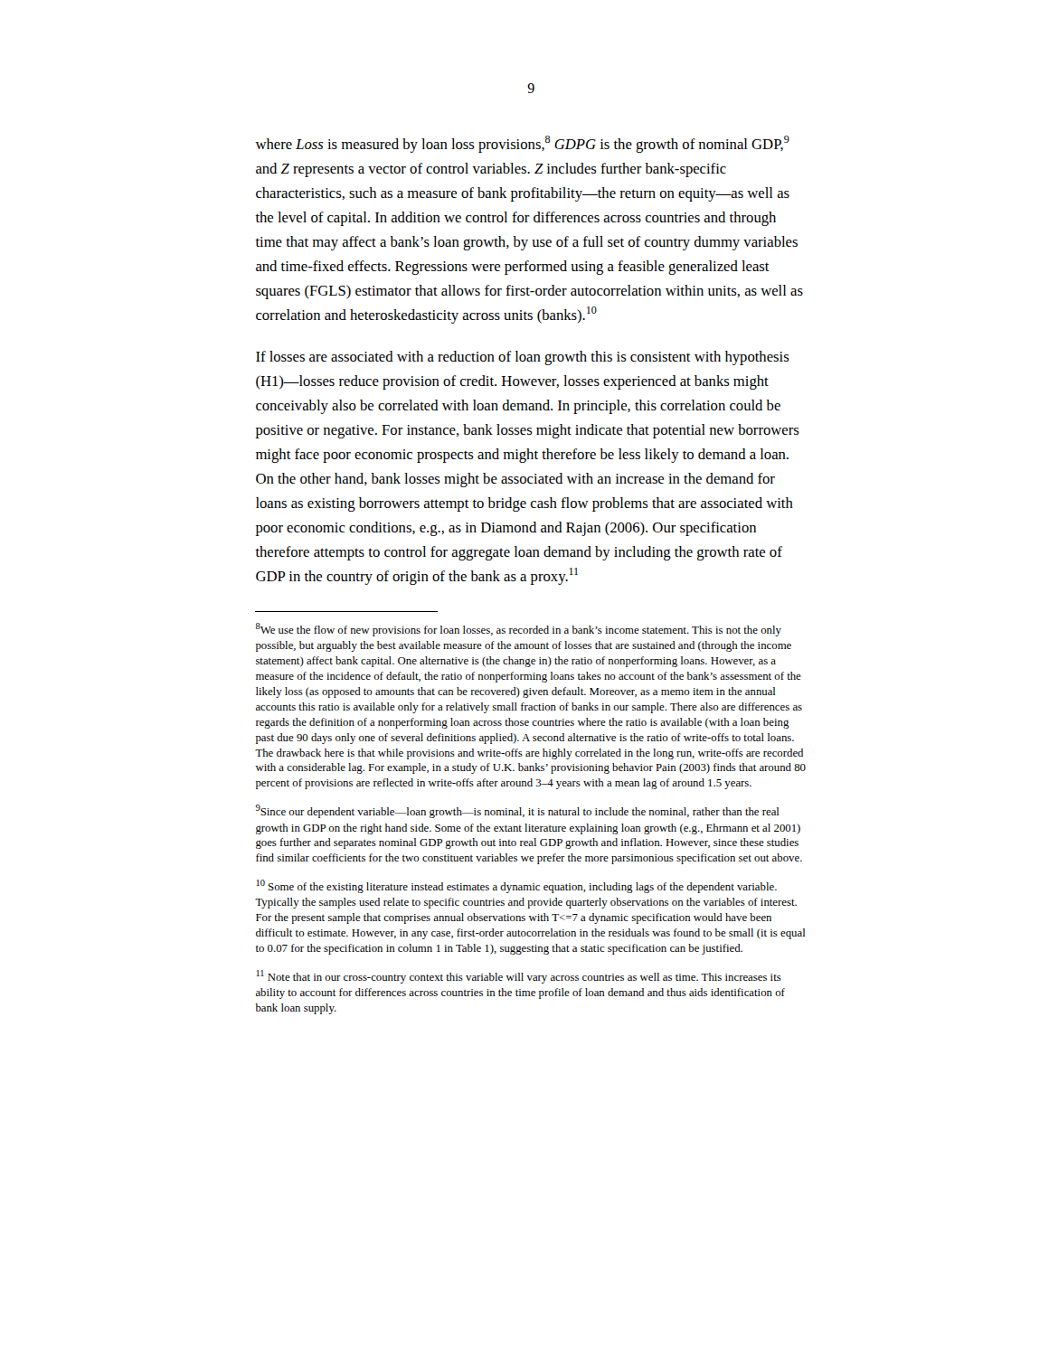9
where Loss is measured by loan loss provisions,8 GDPG is the growth of nominal GDP,9 and Z represents a vector of control variables. Z includes further bank-specific characteristics, such as a measure of bank profitability—the return on equity—as well as the level of capital. In addition we control for differences across countries and through time that may affect a bank’s loan growth, by use of a full set of country dummy variables and time-fixed effects. Regressions were performed using a feasible generalized least squares (FGLS) estimator that allows for first-order autocorrelation within units, as well as correlation and heteroskedasticity across units (banks).10
If losses are associated with a reduction of loan growth this is consistent with hypothesis (H1)—losses reduce provision of credit. However, losses experienced at banks might conceivably also be correlated with loan demand. In principle, this correlation could be positive or negative. For instance, bank losses might indicate that potential new borrowers might face poor economic prospects and might therefore be less likely to demand a loan. On the other hand, bank losses might be associated with an increase in the demand for loans as existing borrowers attempt to bridge cash flow problems that are associated with poor economic conditions, e.g., as in Diamond and Rajan (2006). Our specification therefore attempts to control for aggregate loan demand by including the growth rate of GDP in the country of origin of the bank as a proxy.11
8 We use the flow of new provisions for loan losses, as recorded in a bank’s income statement. This is not the only possible, but arguably the best available measure of the amount of losses that are sustained and (through the income statement) affect bank capital. One alternative is (the change in) the ratio of nonperforming loans. However, as a measure of the incidence of default, the ratio of nonperforming loans takes no account of the bank’s assessment of the likely loss (as opposed to amounts that can be recovered) given default. Moreover, as a memo item in the annual accounts this ratio is available only for a relatively small fraction of banks in our sample. There also are differences as regards the definition of a nonperforming loan across those countries where the ratio is available (with a loan being past due 90 days only one of several definitions applied). A second alternative is the ratio of write-offs to total loans. The drawback here is that while provisions and write-offs are highly correlated in the long run, write-offs are recorded with a considerable lag. For example, in a study of U.K. banks’ provisioning behavior Pain (2003) finds that around 80 percent of provisions are reflected in write-offs after around 3–4 years with a mean lag of around 1.5 years.
9 Since our dependent variable—loan growth—is nominal, it is natural to include the nominal, rather than the real growth in GDP on the right hand side. Some of the extant literature explaining loan growth (e.g., Ehrmann et al 2001) goes further and separates nominal GDP growth out into real GDP growth and inflation. However, since these studies find similar coefficients for the two constituent variables we prefer the more parsimonious specification set out above.
10 Some of the existing literature instead estimates a dynamic equation, including lags of the dependent variable. Typically the samples used relate to specific countries and provide quarterly observations on the variables of interest. For the present sample that comprises annual observations with T<=7 a dynamic specification would have been difficult to estimate. However, in any case, first-order autocorrelation in the residuals was found to be small (it is equal to 0.07 for the specification in column 1 in Table 1), suggesting that a static specification can be justified.
11 Note that in our cross-country context this variable will vary across countries as well as time. This increases its ability to account for differences across countries in the time profile of loan demand and thus aids identification of bank loan supply.